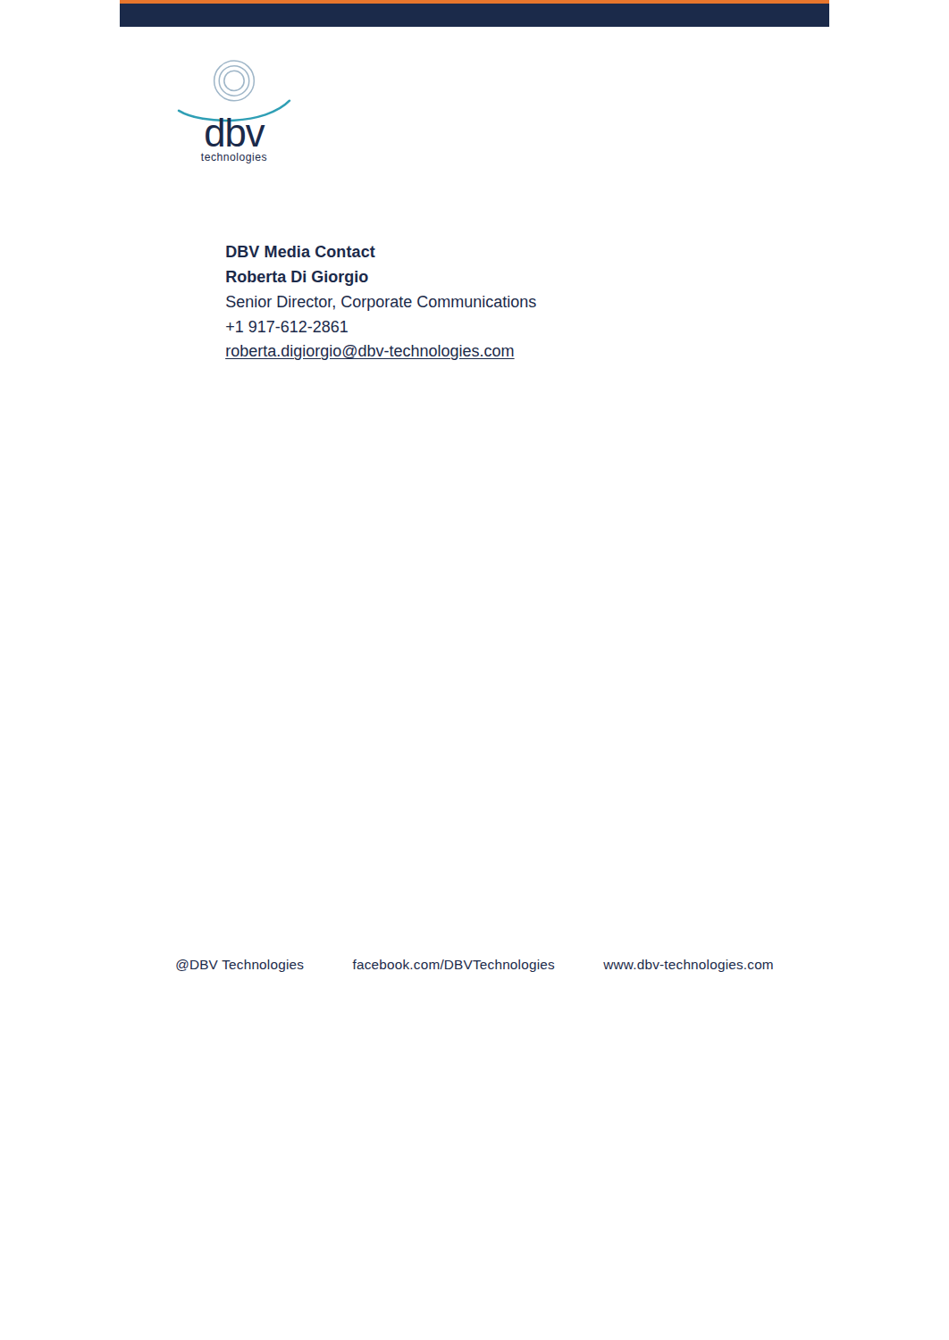dbv technologies
DBV Media Contact
Roberta Di Giorgio
Senior Director, Corporate Communications
+1 917-612-2861
roberta.digiorgio@dbv-technologies.com
@DBV Technologies facebook.com/DBVTechnologies www.dbv-technologies.com